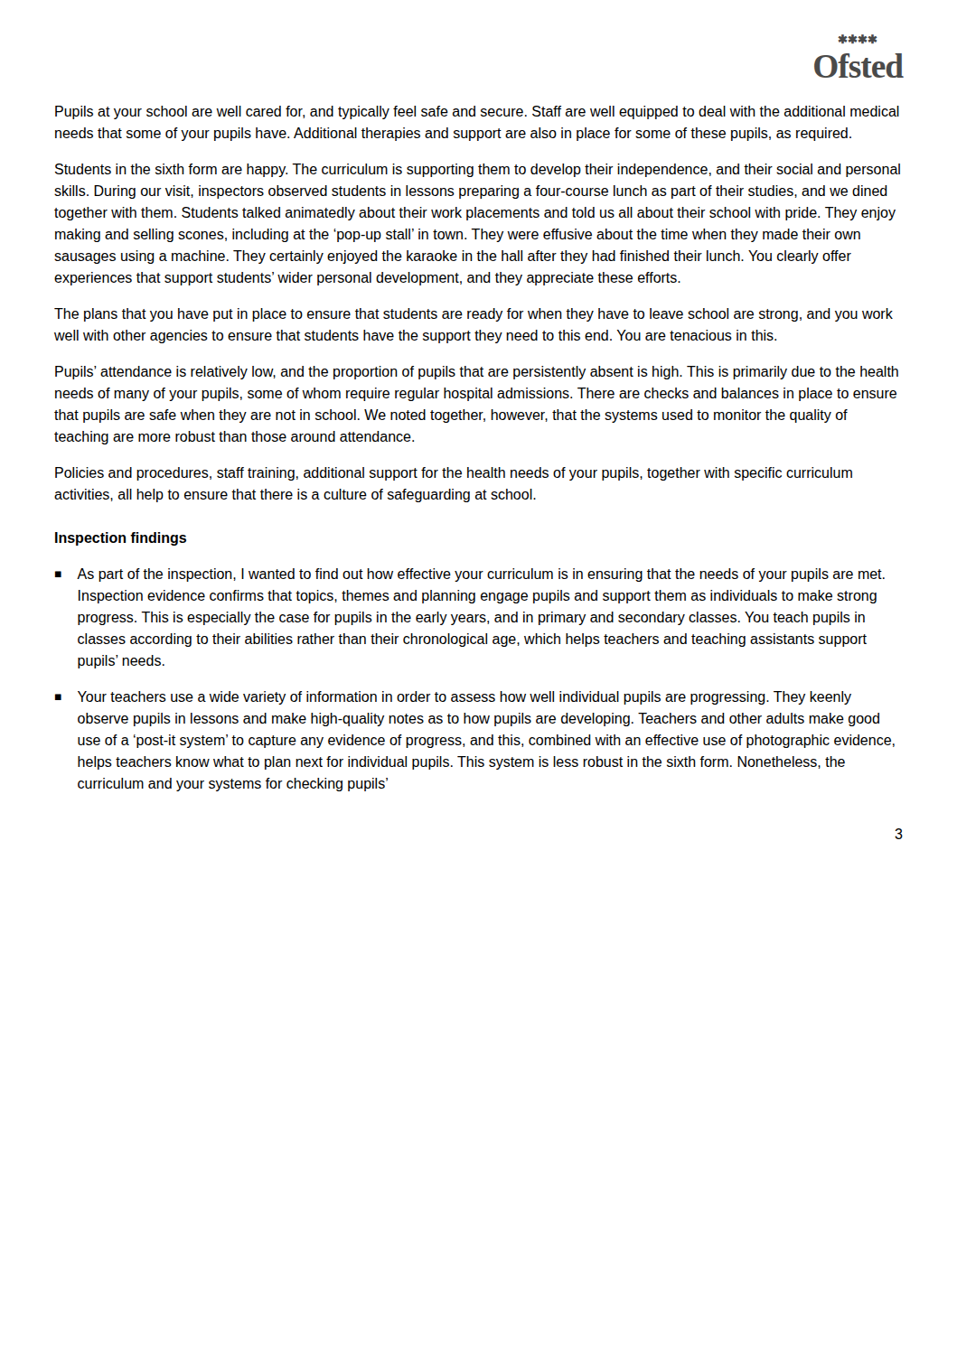✱✱✱✱ Ofsted
Pupils at your school are well cared for, and typically feel safe and secure. Staff are well equipped to deal with the additional medical needs that some of your pupils have. Additional therapies and support are also in place for some of these pupils, as required.
Students in the sixth form are happy. The curriculum is supporting them to develop their independence, and their social and personal skills. During our visit, inspectors observed students in lessons preparing a four-course lunch as part of their studies, and we dined together with them. Students talked animatedly about their work placements and told us all about their school with pride. They enjoy making and selling scones, including at the ‘pop-up stall’ in town. They were effusive about the time when they made their own sausages using a machine. They certainly enjoyed the karaoke in the hall after they had finished their lunch. You clearly offer experiences that support students’ wider personal development, and they appreciate these efforts.
The plans that you have put in place to ensure that students are ready for when they have to leave school are strong, and you work well with other agencies to ensure that students have the support they need to this end. You are tenacious in this.
Pupils’ attendance is relatively low, and the proportion of pupils that are persistently absent is high. This is primarily due to the health needs of many of your pupils, some of whom require regular hospital admissions. There are checks and balances in place to ensure that pupils are safe when they are not in school. We noted together, however, that the systems used to monitor the quality of teaching are more robust than those around attendance.
Policies and procedures, staff training, additional support for the health needs of your pupils, together with specific curriculum activities, all help to ensure that there is a culture of safeguarding at school.
Inspection findings
As part of the inspection, I wanted to find out how effective your curriculum is in ensuring that the needs of your pupils are met. Inspection evidence confirms that topics, themes and planning engage pupils and support them as individuals to make strong progress. This is especially the case for pupils in the early years, and in primary and secondary classes. You teach pupils in classes according to their abilities rather than their chronological age, which helps teachers and teaching assistants support pupils’ needs.
Your teachers use a wide variety of information in order to assess how well individual pupils are progressing. They keenly observe pupils in lessons and make high-quality notes as to how pupils are developing. Teachers and other adults make good use of a ‘post-it system’ to capture any evidence of progress, and this, combined with an effective use of photographic evidence, helps teachers know what to plan next for individual pupils. This system is less robust in the sixth form. Nonetheless, the curriculum and your systems for checking pupils’
3